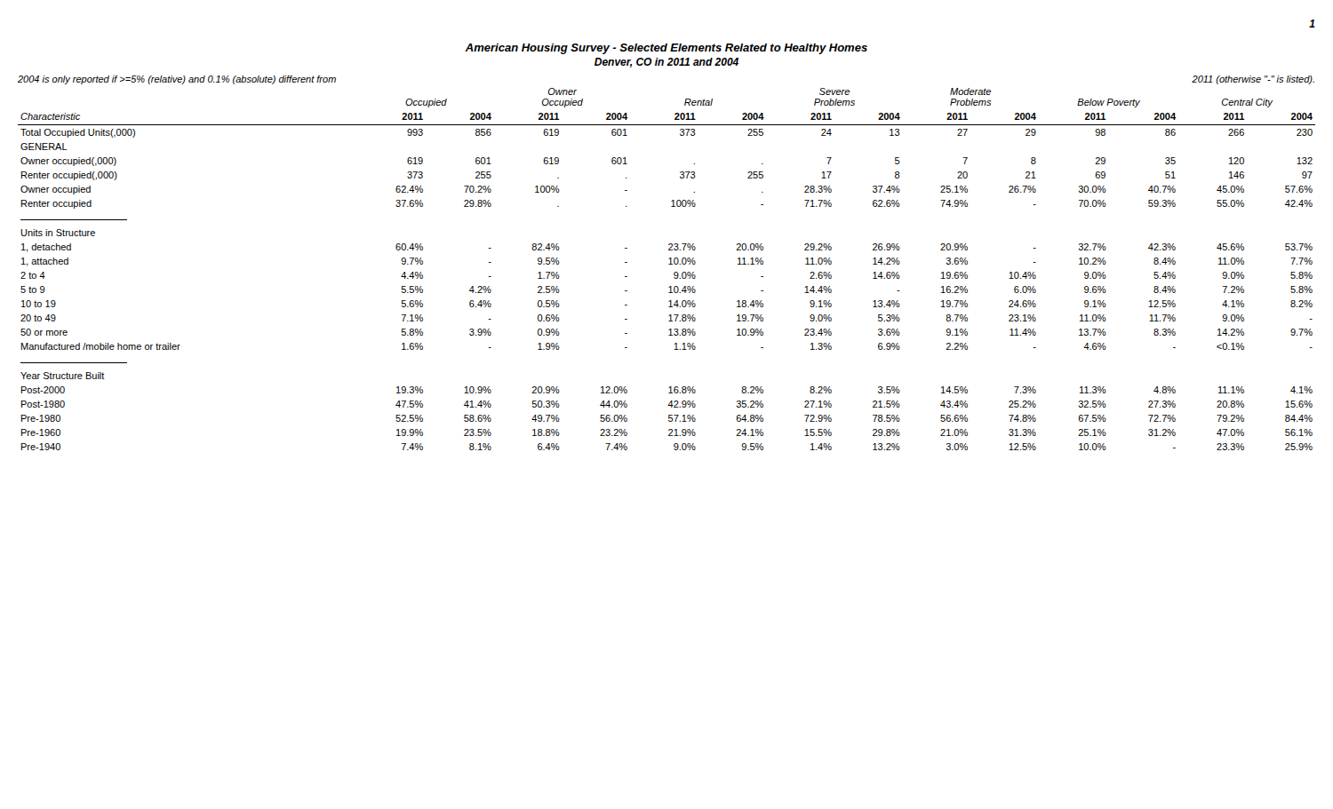1
American Housing Survey - Selected Elements Related to Healthy Homes
Denver, CO in 2011 and 2004
2004 is only reported if >=5% (relative) and 0.1% (absolute) different from 2011 (otherwise "-" is listed).
| | Occupied | Owner Occupied | Rental | Severe Problems | Moderate Problems | Below Poverty | Central City |
| --- | --- | --- | --- | --- | --- | --- | --- |
| Characteristic | 2011 | 2004 | 2011 | 2004 | 2011 | 2004 | 2011 | 2004 | 2011 | 2004 | 2011 | 2004 | 2011 | 2004 |
| Total Occupied Units(,000) | 993 | 856 | 619 | 601 | 373 | 255 | 24 | 13 | 27 | 29 | 98 | 86 | 266 | 230 |
| GENERAL | |
| Owner occupied(,000) | 619 | 601 | 619 | 601 | . | . | 7 | 5 | 7 | 8 | 29 | 35 | 120 | 132 |
| Renter occupied(,000) | 373 | 255 | . | . | 373 | 255 | 17 | 8 | 20 | 21 | 69 | 51 | 146 | 97 |
| Owner occupied | 62.4% | 70.2% | 100% | - | . | . | 28.3% | 37.4% | 25.1% | 26.7% | 30.0% | 40.7% | 45.0% | 57.6% |
| Renter occupied | 37.6% | 29.8% | . | . | 100% | - | 71.7% | 62.6% | 74.9% | - | 70.0% | 59.3% | 55.0% | 42.4% |
| Units in Structure | |
| 1, detached | 60.4% | - | 82.4% | - | 23.7% | 20.0% | 29.2% | 26.9% | 20.9% | - | 32.7% | 42.3% | 45.6% | 53.7% |
| 1, attached | 9.7% | - | 9.5% | - | 10.0% | 11.1% | 11.0% | 14.2% | 3.6% | - | 10.2% | 8.4% | 11.0% | 7.7% |
| 2 to 4 | 4.4% | - | 1.7% | - | 9.0% | - | 2.6% | 14.6% | 19.6% | 10.4% | 9.0% | 5.4% | 9.0% | 5.8% |
| 5 to 9 | 5.5% | 4.2% | 2.5% | - | 10.4% | - | 14.4% | - | 16.2% | 6.0% | 9.6% | 8.4% | 7.2% | 5.8% |
| 10 to 19 | 5.6% | 6.4% | 0.5% | - | 14.0% | 18.4% | 9.1% | 13.4% | 19.7% | 24.6% | 9.1% | 12.5% | 4.1% | 8.2% |
| 20 to 49 | 7.1% | - | 0.6% | - | 17.8% | 19.7% | 9.0% | 5.3% | 8.7% | 23.1% | 11.0% | 11.7% | 9.0% | - |
| 50 or more | 5.8% | 3.9% | 0.9% | - | 13.8% | 10.9% | 23.4% | 3.6% | 9.1% | 11.4% | 13.7% | 8.3% | 14.2% | 9.7% |
| Manufactured /mobile home or trailer | 1.6% | - | 1.9% | - | 1.1% | - | 1.3% | 6.9% | 2.2% | - | 4.6% | - | <0.1% | - |
| Year Structure Built | |
| Post-2000 | 19.3% | 10.9% | 20.9% | 12.0% | 16.8% | 8.2% | 8.2% | 3.5% | 14.5% | 7.3% | 11.3% | 4.8% | 11.1% | 4.1% |
| Post-1980 | 47.5% | 41.4% | 50.3% | 44.0% | 42.9% | 35.2% | 27.1% | 21.5% | 43.4% | 25.2% | 32.5% | 27.3% | 20.8% | 15.6% |
| Pre-1980 | 52.5% | 58.6% | 49.7% | 56.0% | 57.1% | 64.8% | 72.9% | 78.5% | 56.6% | 74.8% | 67.5% | 72.7% | 79.2% | 84.4% |
| Pre-1960 | 19.9% | 23.5% | 18.8% | 23.2% | 21.9% | 24.1% | 15.5% | 29.8% | 21.0% | 31.3% | 25.1% | 31.2% | 47.0% | 56.1% |
| Pre-1940 | 7.4% | 8.1% | 6.4% | 7.4% | 9.0% | 9.5% | 1.4% | 13.2% | 3.0% | 12.5% | 10.0% | - | 23.3% | 25.9% |